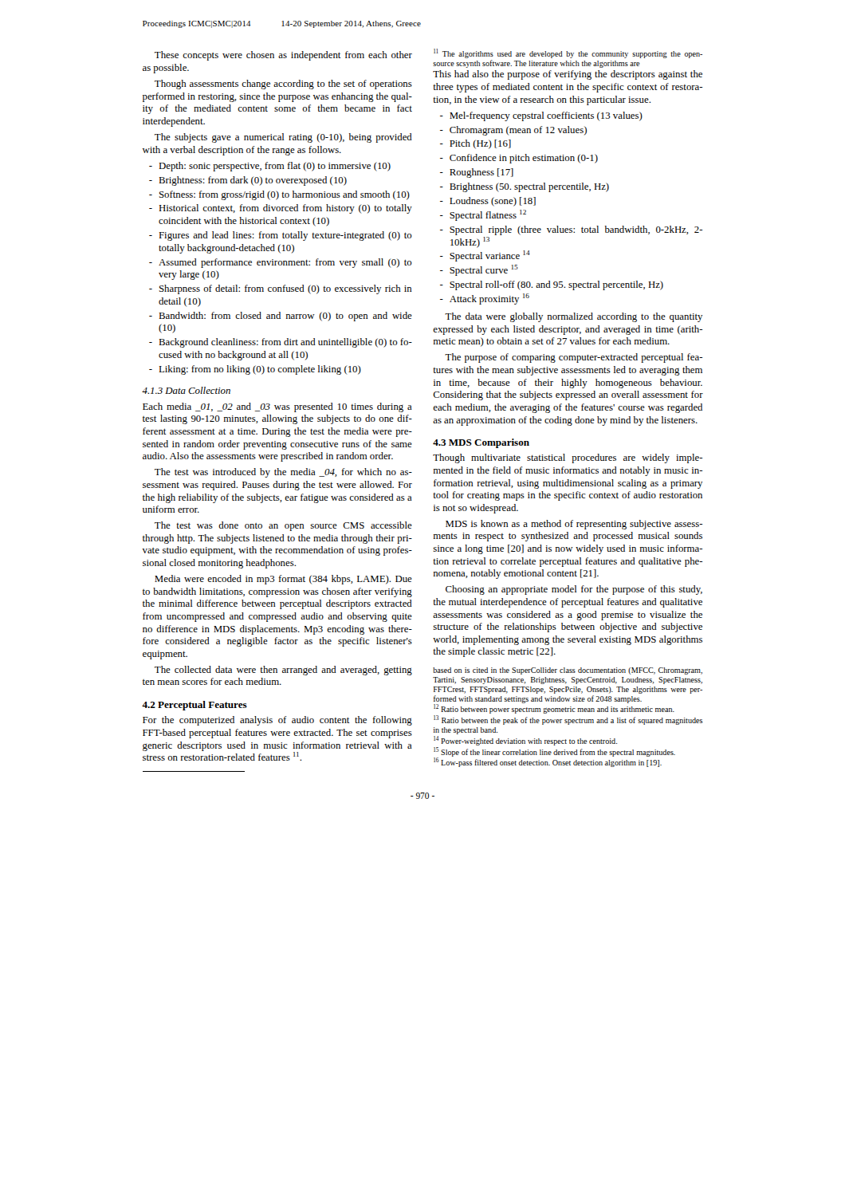Proceedings ICMC|SMC|2014 14-20 September 2014, Athens, Greece
These concepts were chosen as independent from each other as possible.
Though assessments change according to the set of operations performed in restoring, since the purpose was enhancing the quality of the mediated content some of them became in fact interdependent.
The subjects gave a numerical rating (0-10), being provided with a verbal description of the range as follows.
Depth: sonic perspective, from flat (0) to immersive (10)
Brightness: from dark (0) to overexposed (10)
Softness: from gross/rigid (0) to harmonious and smooth (10)
Historical context, from divorced from history (0) to totally coincident with the historical context (10)
Figures and lead lines: from totally texture-integrated (0) to totally background-detached (10)
Assumed performance environment: from very small (0) to very large (10)
Sharpness of detail: from confused (0) to excessively rich in detail (10)
Bandwidth: from closed and narrow (0) to open and wide (10)
Background cleanliness: from dirt and unintelligible (0) to focused with no background at all (10)
Liking: from no liking (0) to complete liking (10)
4.1.3 Data Collection
Each media _01, _02 and _03 was presented 10 times during a test lasting 90-120 minutes, allowing the subjects to do one different assessment at a time. During the test the media were presented in random order preventing consecutive runs of the same audio. Also the assessments were prescribed in random order.
The test was introduced by the media _04, for which no assessment was required. Pauses during the test were allowed. For the high reliability of the subjects, ear fatigue was considered as a uniform error.
The test was done onto an open source CMS accessible through http. The subjects listened to the media through their private studio equipment, with the recommendation of using professional closed monitoring headphones.
Media were encoded in mp3 format (384 kbps, LAME). Due to bandwidth limitations, compression was chosen after verifying the minimal difference between perceptual descriptors extracted from uncompressed and compressed audio and observing quite no difference in MDS displacements. Mp3 encoding was therefore considered a negligible factor as the specific listener's equipment.
The collected data were then arranged and averaged, getting ten mean scores for each medium.
4.2 Perceptual Features
For the computerized analysis of audio content the following FFT-based perceptual features were extracted. The set comprises generic descriptors used in music information retrieval with a stress on restoration-related features 11.
11 The algorithms used are developed by the community supporting the open-source scsynth software. The literature which the algorithms are
This had also the purpose of verifying the descriptors against the three types of mediated content in the specific context of restoration, in the view of a research on this particular issue.
Mel-frequency cepstral coefficients (13 values)
Chromagram (mean of 12 values)
Pitch (Hz) [16]
Confidence in pitch estimation (0-1)
Roughness [17]
Brightness (50. spectral percentile, Hz)
Loudness (sone) [18]
Spectral flatness 12
Spectral ripple (three values: total bandwidth, 0-2kHz, 2-10kHz) 13
Spectral variance 14
Spectral curve 15
Spectral roll-off (80. and 95. spectral percentile, Hz)
Attack proximity 16
The data were globally normalized according to the quantity expressed by each listed descriptor, and averaged in time (arithmetic mean) to obtain a set of 27 values for each medium.
The purpose of comparing computer-extracted perceptual features with the mean subjective assessments led to averaging them in time, because of their highly homogeneous behaviour. Considering that the subjects expressed an overall assessment for each medium, the averaging of the features' course was regarded as an approximation of the coding done by mind by the listeners.
4.3 MDS Comparison
Though multivariate statistical procedures are widely implemented in the field of music informatics and notably in music information retrieval, using multidimensional scaling as a primary tool for creating maps in the specific context of audio restoration is not so widespread.
MDS is known as a method of representing subjective assessments in respect to synthesized and processed musical sounds since a long time [20] and is now widely used in music information retrieval to correlate perceptual features and qualitative phenomena, notably emotional content [21].
Choosing an appropriate model for the purpose of this study, the mutual interdependence of perceptual features and qualitative assessments was considered as a good premise to visualize the structure of the relationships between objective and subjective world, implementing among the several existing MDS algorithms the simple classic metric [22].
based on is cited in the SuperCollider class documentation (MFCC, Chromagram, Tartini, SensoryDissonance, Brightness, SpecCentroid, Loudness, SpecFlatness, FFTCrest, FFTSpread, FFTSlope, SpecPcile, Onsets). The algorithms were performed with standard settings and window size of 2048 samples.
12 Ratio between power spectrum geometric mean and its arithmetic mean.
13 Ratio between the peak of the power spectrum and a list of squared magnitudes in the spectral band.
14 Power-weighted deviation with respect to the centroid.
15 Slope of the linear correlation line derived from the spectral magnitudes.
16 Low-pass filtered onset detection. Onset detection algorithm in [19].
- 970 -